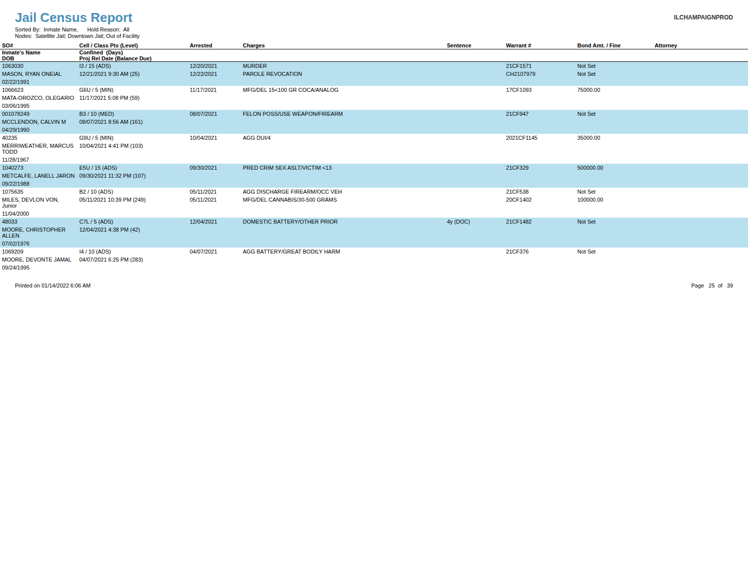ILCHAMPAIGNPROD
Jail Census Report
Sorted By: Inmate Name, Hold Reason: All
Nodes: Satellite Jail; Downtown Jail; Out of Facility
| SO# | Cell / Class Pts (Level) | Arrested | Charges | Sentence | Warrant # | Bond Amt. / Fine | Attorney |
| --- | --- | --- | --- | --- | --- | --- | --- |
| Inmate's Name | Confined (Days) | | | | | | |
| DOB | Proj Rel Date (Balance Due) | | | | | | |
| 1063030 | I3 / 15 (ADS) | 12/20/2021 | MURDER | | 21CF1571 | Not Set | |
| MASON, RYAN ONEIAL | 12/21/2021 9:30 AM (25) | 12/22/2021 | PAROLE REVOCATION | | CH2107979 | Not Set | |
| 02/22/1991 | | | | | | | |
| 1066623 | G6U / 5 (MIN) | 11/17/2021 | MFG/DEL 15<100 GR COCA/ANALOG | | 17CF1093 | 75000.00 | |
| MATA-OROZCO, OLEGARIO | 11/17/2021 5:08 PM (59) | | | | | | |
| 03/06/1995 | | | | | | | |
| 001078249 | B3 / 10 (MED) | 08/07/2021 | FELON POSS/USE WEAPON/FIREARM | | 21CF947 | Not Set | |
| MCCLENDON, CALVIN M | 08/07/2021 8:56 AM (161) | | | | | | |
| 04/29/1990 | | | | | | | |
| 40235 | G9U / 5 (MIN) | 10/04/2021 | AGG DUI/4 | | 2021CF1145 | 35000.00 | |
| MERRIWEATHER, MARCUS TODD | 10/04/2021 4:41 PM (103) | | | | | | |
| 11/28/1967 | | | | | | | |
| 1040273 | E5U / 15 (ADS) | 09/30/2021 | PRED CRIM SEX ASLT/VICTIM <13 | | 21CF329 | 500000.00 | |
| METCALFE, LANELL JARON | 09/30/2021 11:32 PM (107) | | | | | | |
| 09/22/1988 | | | | | | | |
| 1075635 | B2 / 10 (ADS) | 05/11/2021 | AGG DISCHARGE FIREARM/OCC VEH | | 21CF538 | Not Set | |
| MILES, DEVLON VON, Junior | 05/11/2021 10:39 PM (249) | 05/11/2021 | MFG/DEL CANNABIS/30-500 GRAMS | | 20CF1402 | 100000.00 | |
| 11/04/2000 | | | | | | | |
| 48033 | C7L / 5 (ADS) | 12/04/2021 | DOMESTIC BATTERY/OTHER PRIOR | 4y (DOC) | 21CF1482 | Not Set | |
| MOORE, CHRISTOPHER ALLEN | 12/04/2021 4:38 PM (42) | | | | | | |
| 07/02/1976 | | | | | | | |
| 1069209 | I4 / 10 (ADS) | 04/07/2021 | AGG BATTERY/GREAT BODILY HARM | | 21CF376 | Not Set | |
| MOORE, DEVONTE JAMAL | 04/07/2021 6:25 PM (283) | | | | | | |
| 09/24/1995 | | | | | | | |
Printed on 01/14/2022 6:06 AM
Page 25 of 39